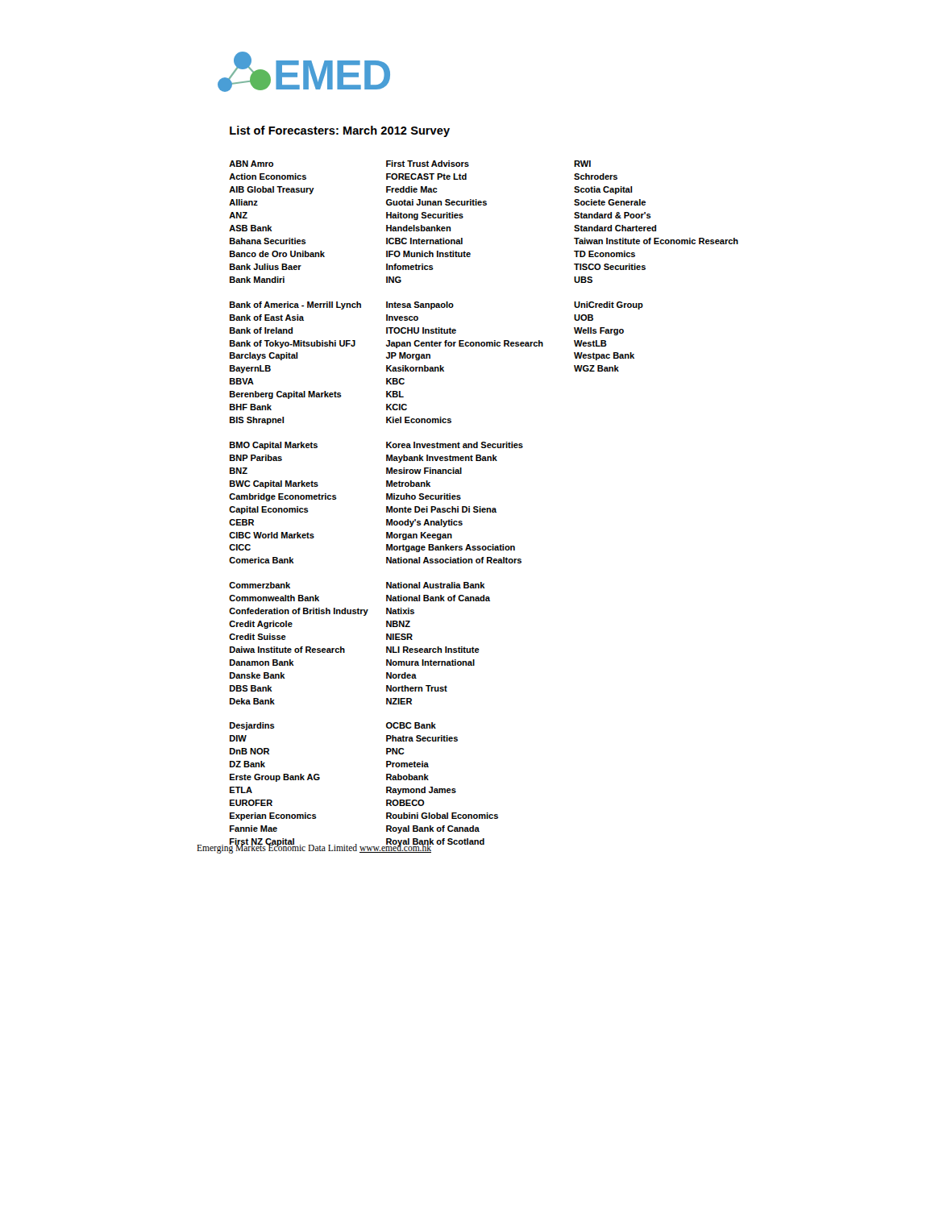EMED
List of Forecasters: March 2012 Survey
ABN Amro
Action Economics
AIB Global Treasury
Allianz
ANZ
ASB Bank
Bahana Securities
Banco de Oro Unibank
Bank Julius Baer
Bank Mandiri
Bank of America - Merrill Lynch
Bank of East Asia
Bank of Ireland
Bank of Tokyo-Mitsubishi UFJ
Barclays Capital
BayernLB
BBVA
Berenberg Capital Markets
BHF Bank
BIS Shrapnel
BMO Capital Markets
BNP Paribas
BNZ
BWC Capital Markets
Cambridge Econometrics
Capital Economics
CEBR
CIBC World Markets
CICC
Comerica Bank
Commerzbank
Commonwealth Bank
Confederation of British Industry
Credit Agricole
Credit Suisse
Daiwa Institute of Research
Danamon Bank
Danske Bank
DBS Bank
Deka Bank
Desjardins
DIW
DnB NOR
DZ Bank
Erste Group Bank AG
ETLA
EUROFER
Experian Economics
Fannie Mae
First NZ Capital
First Trust Advisors
FORECAST Pte Ltd
Freddie Mac
Guotai Junan Securities
Haitong Securities
Handelsbanken
ICBC International
IFO Munich Institute
Infometrics
ING
Intesa Sanpaolo
Invesco
ITOCHU Institute
Japan Center for Economic Research
JP Morgan
Kasikornbank
KBC
KBL
KCIC
Kiel Economics
Korea Investment and Securities
Maybank Investment Bank
Mesirow Financial
Metrobank
Mizuho Securities
Monte Dei Paschi Di Siena
Moody's Analytics
Morgan Keegan
Mortgage Bankers Association
National Association of Realtors
National Australia Bank
National Bank of Canada
Natixis
NBNZ
NIESR
NLI Research Institute
Nomura International
Nordea
Northern Trust
NZIER
OCBC Bank
Phatra Securities
PNC
Prometeia
Rabobank
Raymond James
ROBECO
Roubini Global Economics
Royal Bank of Canada
Royal Bank of Scotland
RWI
Schroders
Scotia Capital
Societe Generale
Standard & Poor's
Standard Chartered
Taiwan Institute of Economic Research
TD Economics
TISCO Securities
UBS
UniCredit Group
UOB
Wells Fargo
WestLB
Westpac Bank
WGZ Bank
Emerging Markets Economic Data Limited www.emed.com.hk